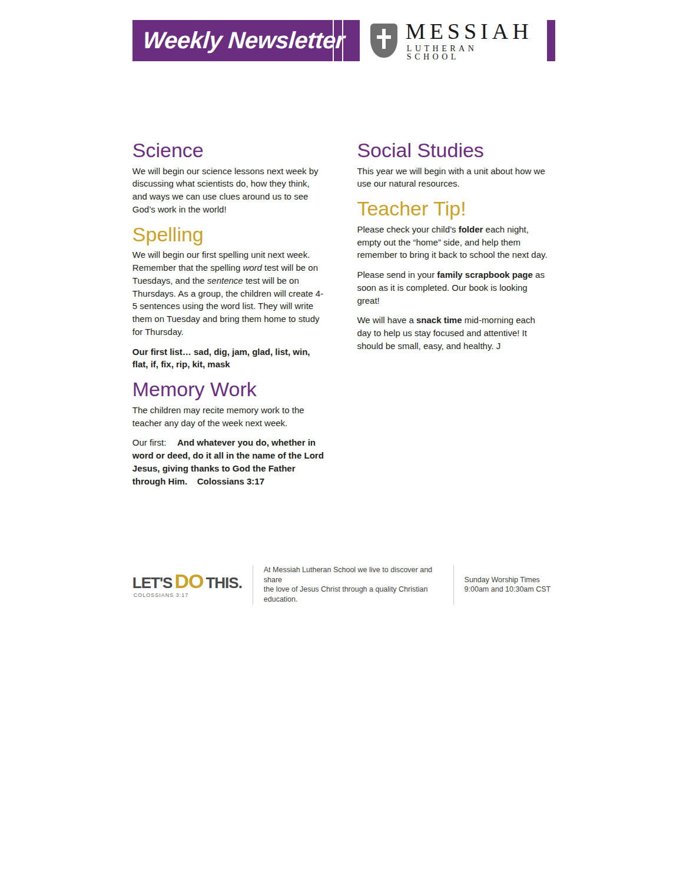Weekly Newsletter
MESSIAH LUTHERAN SCHOOL
Science
We will begin our science lessons next week by discussing what scientists do, how they think, and ways we can use clues around us to see God’s work in the world!
Spelling
We will begin our first spelling unit next week. Remember that the spelling word test will be on Tuesdays, and the sentence test will be on Thursdays. As a group, the children will create 4-5 sentences using the word list. They will write them on Tuesday and bring them home to study for Thursday.
Our first list… sad, dig, jam, glad, list, win, flat, if, fix, rip, kit, mask
Memory Work
The children may recite memory work to the teacher any day of the week next week.
Our first: And whatever you do, whether in word or deed, do it all in the name of the Lord Jesus, giving thanks to God the Father through Him. Colossians 3:17
Social Studies
This year we will begin with a unit about how we use our natural resources.
Teacher Tip!
Please check your child’s folder each night, empty out the “home” side, and help them remember to bring it back to school the next day.
Please send in your family scrapbook page as soon as it is completed. Our book is looking great!
We will have a snack time mid-morning each day to help us stay focused and attentive! It should be small, easy, and healthy. J
LET'S DO THIS.
COLOSSIANS 3:17
At Messiah Lutheran School we live to discover and share
the love of Jesus Christ through a quality Christian education.
Sunday Worship Times
9:00am and 10:30am CST